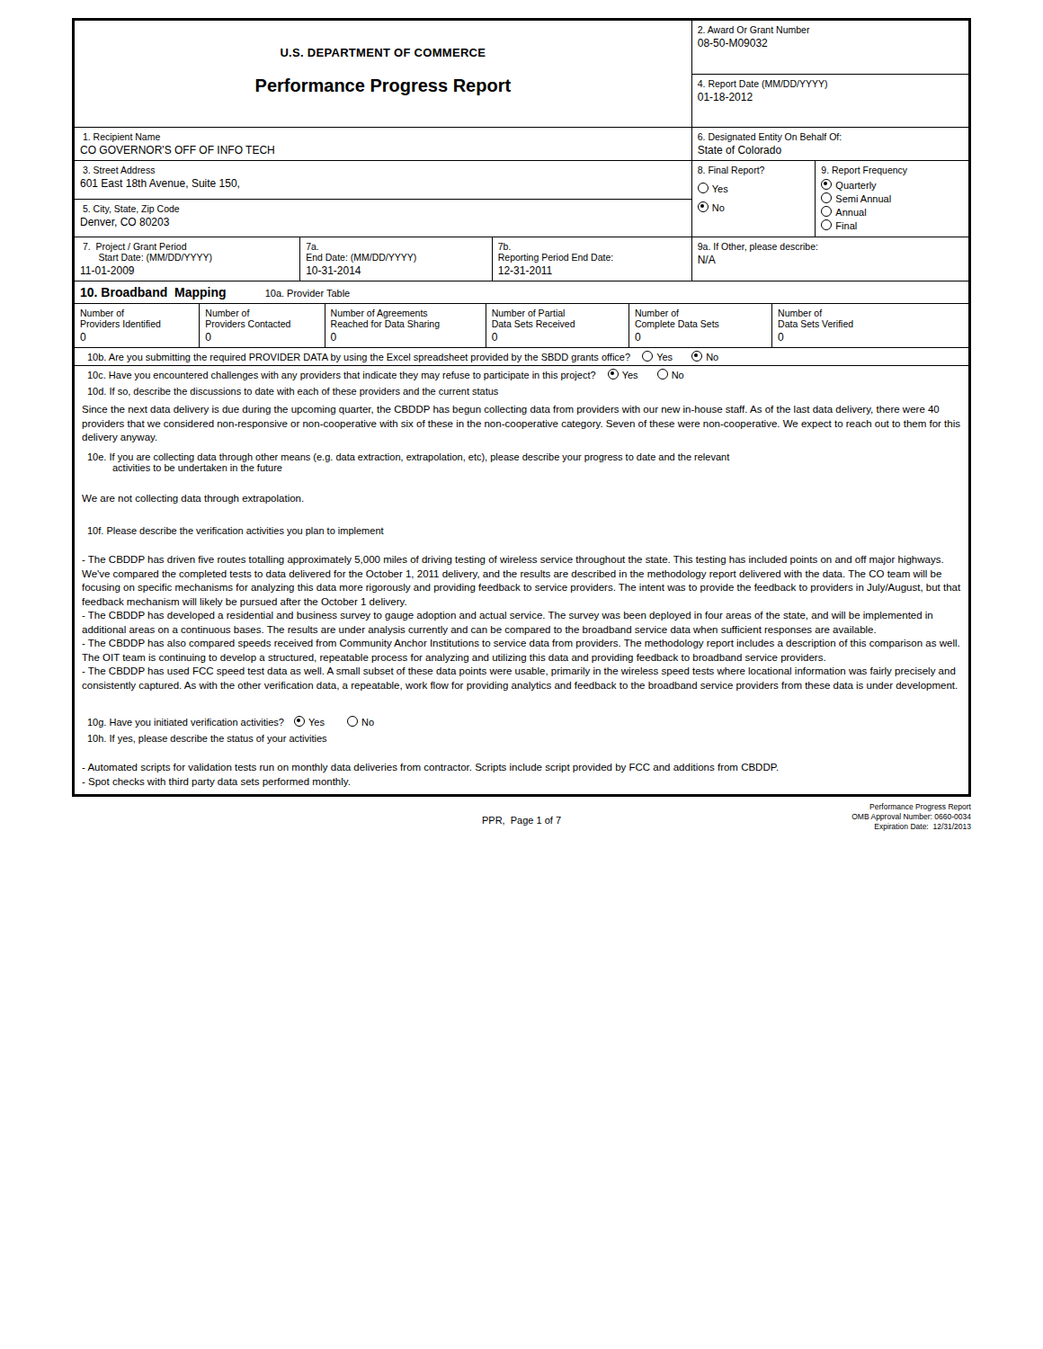| U.S. DEPARTMENT OF COMMERCE Performance Progress Report | 2. Award Or Grant Number 08-50-M09032 |
| 4. Report Date (MM/DD/YYYY) 01-18-2012 |
| 1. Recipient Name CO GOVERNOR'S OFF OF INFO TECH | 6. Designated Entity On Behalf Of: State of Colorado |
| 3. Street Address 601 East 18th Avenue, Suite 150, | 8. Final Report? Yes No | 9. Report Frequency Quarterly Semi Annual Annual Final |
| 5. City, State, Zip Code Denver, CO 80203 |
| 7. Project / Grant Period Start Date: (MM/DD/YYYY) 11-01-2009 | 7a. End Date: (MM/DD/YYYY) 10-31-2014 | 7b. Reporting Period End Date: 12-31-2011 | 9a. If Other, please describe: N/A |
| 10. Broadband Mapping 10a. Provider Table |
| Number of Providers Identified 0 | Number of Providers Contacted 0 | Number of Agreements Reached for Data Sharing 0 | Number of Partial Data Sets Received 0 | Number of Complete Data Sets 0 | Number of Data Sets Verified 0 |
| 10b. Are you submitting the required PROVIDER DATA by using the Excel spreadsheet provided by the SBDD grants office? Yes No |
| 10c. Have you encountered challenges with any providers that indicate they may refuse to participate in this project? Yes No |
| 10d. If so, describe the discussions to date with each of these providers and the current status |
| Since the next data delivery is due during the upcoming quarter, the CBDDP has begun collecting data from providers with our new in-house staff. As of the last data delivery, there were 40 providers that we considered non-responsive or non-cooperative with six of these in the non-cooperative category. Seven of these were non-cooperative. We expect to reach out to them for this delivery anyway. |
| 10e. If you are collecting data through other means (e.g. data extraction, extrapolation, etc), please describe your progress to date and the relevant activities to be undertaken in the future |
| We are not collecting data through extrapolation. |
| 10f. Please describe the verification activities you plan to implement |
| - The CBDDP has driven five routes totalling approximately 5,000 miles of driving testing of wireless service throughout the state. This testing has included points on and off major highways. We've compared the completed tests to data delivered for the October 1, 2011 delivery, and the results are described in the methodology report delivered with the data. The CO team will be focusing on specific mechanisms for analyzing this data more rigorously and providing feedback to service providers. The intent was to provide the feedback to providers in July/August, but that feedback mechanism will likely be pursued after the October 1 delivery. - The CBDDP has developed a residential and business survey to gauge adoption and actual service. The survey was been deployed in four areas of the state, and will be implemented in additional areas on a continuous bases. The results are under analysis currently and can be compared to the broadband service data when sufficient responses are available. - The CBDDP has also compared speeds received from Community Anchor Institutions to service data from providers. The methodology report includes a description of this comparison as well. The OIT team is continuing to develop a structured, repeatable process for analyzing and utilizing this data and providing feedback to broadband service providers. - The CBDDP has used FCC speed test data as well. A small subset of these data points were usable, primarily in the wireless speed tests where locational information was fairly precisely and consistently captured. As with the other verification data, a repeatable, work flow for providing analytics and feedback to the broadband service providers from these data is under development. |
| 10g. Have you initiated verification activities? Yes No |
| 10h. If yes, please describe the status of your activities |
| - Automated scripts for validation tests run on monthly data deliveries from contractor. Scripts include script provided by FCC and additions from CBDDP. - Spot checks with third party data sets performed monthly. |
PPR, Page 1 of 7
Performance Progress Report
OMB Approval Number: 0660-0034
Expiration Date: 12/31/2013